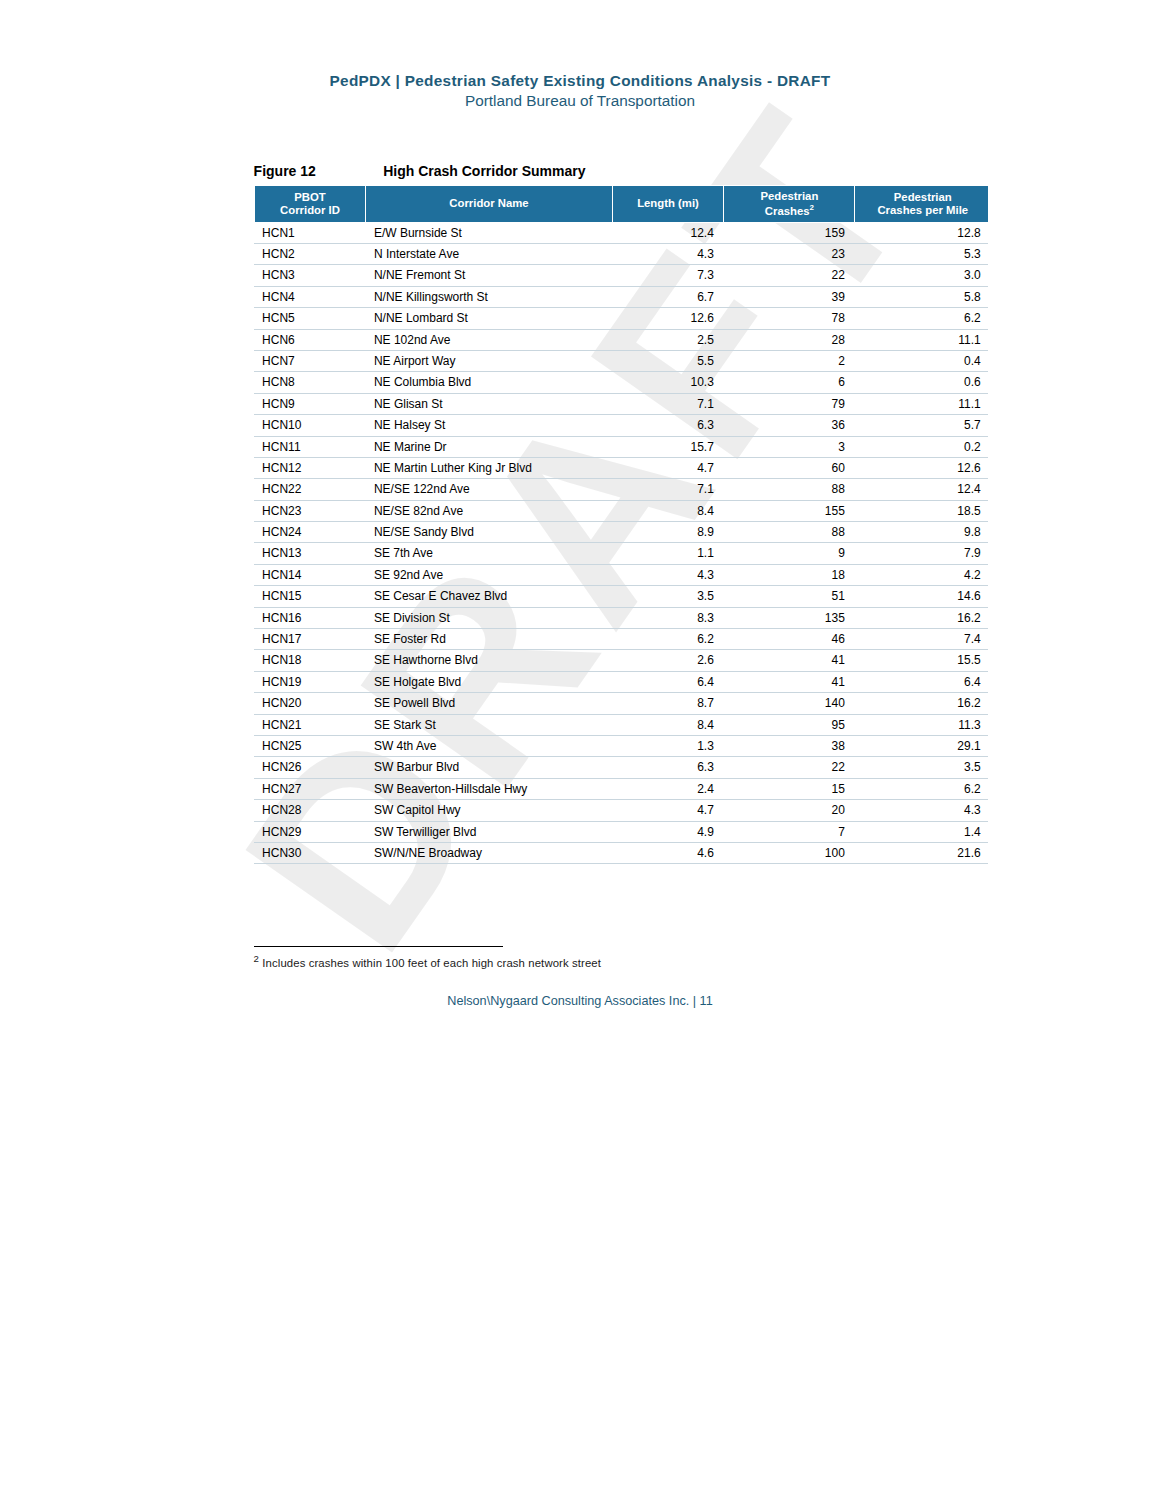DRAFT
PedPDX | Pedestrian Safety Existing Conditions Analysis - DRAFT
Portland Bureau of Transportation
Figure 12 High Crash Corridor Summary
| PBOT Corridor ID | Corridor Name | Length (mi) | Pedestrian Crashes 2 | Pedestrian Crashes per Mile |
| --- | --- | --- | --- | --- |
| HCN1 | E/W Burnside St | 12.4 | 159 | 12.8 |
| HCN2 | N Interstate Ave | 4.3 | 23 | 5.3 |
| HCN3 | N/NE Fremont St | 7.3 | 22 | 3.0 |
| HCN4 | N/NE Killingsworth St | 6.7 | 39 | 5.8 |
| HCN5 | N/NE Lombard St | 12.6 | 78 | 6.2 |
| HCN6 | NE 102nd Ave | 2.5 | 28 | 11.1 |
| HCN7 | NE Airport Way | 5.5 | 2 | 0.4 |
| HCN8 | NE Columbia Blvd | 10.3 | 6 | 0.6 |
| HCN9 | NE Glisan St | 7.1 | 79 | 11.1 |
| HCN10 | NE Halsey St | 6.3 | 36 | 5.7 |
| HCN11 | NE Marine Dr | 15.7 | 3 | 0.2 |
| HCN12 | NE Martin Luther King Jr Blvd | 4.7 | 60 | 12.6 |
| HCN22 | NE/SE 122nd Ave | 7.1 | 88 | 12.4 |
| HCN23 | NE/SE 82nd Ave | 8.4 | 155 | 18.5 |
| HCN24 | NE/SE Sandy Blvd | 8.9 | 88 | 9.8 |
| HCN13 | SE 7th Ave | 1.1 | 9 | 7.9 |
| HCN14 | SE 92nd Ave | 4.3 | 18 | 4.2 |
| HCN15 | SE Cesar E Chavez Blvd | 3.5 | 51 | 14.6 |
| HCN16 | SE Division St | 8.3 | 135 | 16.2 |
| HCN17 | SE Foster Rd | 6.2 | 46 | 7.4 |
| HCN18 | SE Hawthorne Blvd | 2.6 | 41 | 15.5 |
| HCN19 | SE Holgate Blvd | 6.4 | 41 | 6.4 |
| HCN20 | SE Powell Blvd | 8.7 | 140 | 16.2 |
| HCN21 | SE Stark St | 8.4 | 95 | 11.3 |
| HCN25 | SW 4th Ave | 1.3 | 38 | 29.1 |
| HCN26 | SW Barbur Blvd | 6.3 | 22 | 3.5 |
| HCN27 | SW Beaverton-Hillsdale Hwy | 2.4 | 15 | 6.2 |
| HCN28 | SW Capitol Hwy | 4.7 | 20 | 4.3 |
| HCN29 | SW Terwilliger Blvd | 4.9 | 7 | 1.4 |
| HCN30 | SW/N/NE Broadway | 4.6 | 100 | 21.6 |
2 Includes crashes within 100 feet of each high crash network street
Nelson\Nygaard Consulting Associates Inc. | 11